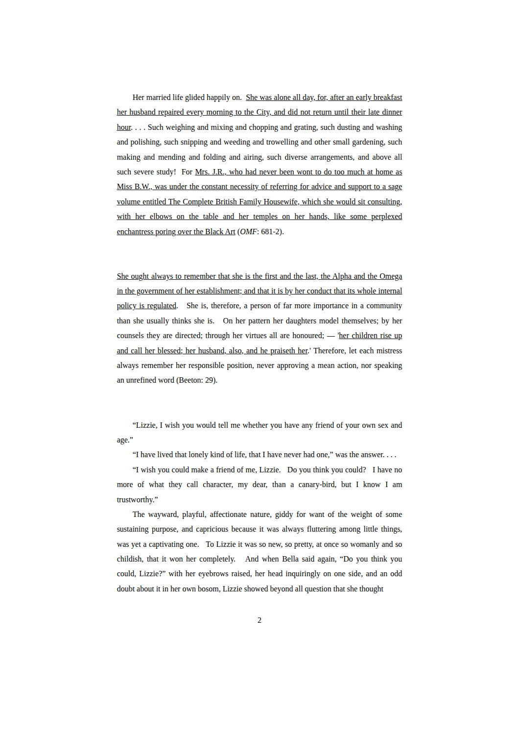Her married life glided happily on. She was alone all day, for, after an early breakfast her husband repaired every morning to the City, and did not return until their late dinner hour. . . . Such weighing and mixing and chopping and grating, such dusting and washing and polishing, such snipping and weeding and trowelling and other small gardening, such making and mending and folding and airing, such diverse arrangements, and above all such severe study! For Mrs. J.R., who had never been wont to do too much at home as Miss B.W., was under the constant necessity of referring for advice and support to a sage volume entitled The Complete British Family Housewife, which she would sit consulting, with her elbows on the table and her temples on her hands, like some perplexed enchantress poring over the Black Art (OMF: 681-2).
She ought always to remember that she is the first and the last, the Alpha and the Omega in the government of her establishment; and that it is by her conduct that its whole internal policy is regulated. She is, therefore, a person of far more importance in a community than she usually thinks she is. On her pattern her daughters model themselves; by her counsels they are directed; through her virtues all are honoured; — 'her children rise up and call her blessed; her husband, also, and he praiseth her.' Therefore, let each mistress always remember her responsible position, never approving a mean action, nor speaking an unrefined word (Beeton: 29).
“Lizzie, I wish you would tell me whether you have any friend of your own sex and age.”
“I have lived that lonely kind of life, that I have never had one,” was the answer. . . .
“I wish you could make a friend of me, Lizzie. Do you think you could? I have no more of what they call character, my dear, than a canary-bird, but I know I am trustworthy.”
The wayward, playful, affectionate nature, giddy for want of the weight of some sustaining purpose, and capricious because it was always fluttering among little things, was yet a captivating one. To Lizzie it was so new, so pretty, at once so womanly and so childish, that it won her completely. And when Bella said again, “Do you think you could, Lizzie?” with her eyebrows raised, her head inquiringly on one side, and an odd doubt about it in her own bosom, Lizzie showed beyond all question that she thought
2